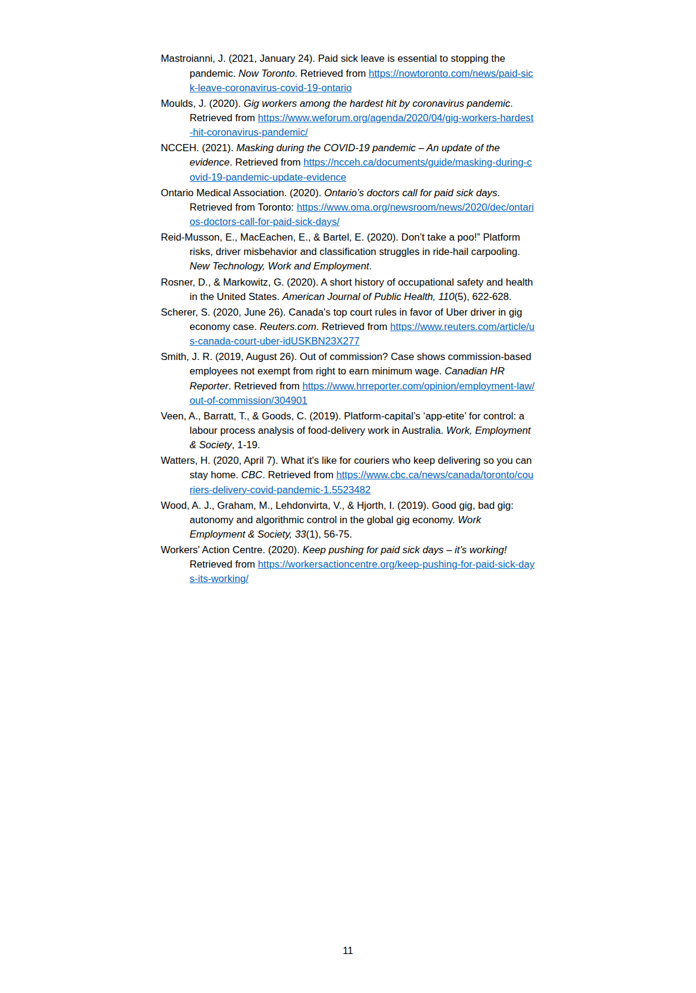Mastroianni, J. (2021, January 24). Paid sick leave is essential to stopping the pandemic. Now Toronto. Retrieved from https://nowtoronto.com/news/paid-sick-leave-coronavirus-covid-19-ontario
Moulds, J. (2020). Gig workers among the hardest hit by coronavirus pandemic. Retrieved from https://www.weforum.org/agenda/2020/04/gig-workers-hardest-hit-coronavirus-pandemic/
NCCEH. (2021). Masking during the COVID-19 pandemic – An update of the evidence. Retrieved from https://ncceh.ca/documents/guide/masking-during-covid-19-pandemic-update-evidence
Ontario Medical Association. (2020). Ontario’s doctors call for paid sick days. Retrieved from Toronto: https://www.oma.org/newsroom/news/2020/dec/ontarios-doctors-call-for-paid-sick-days/
Reid-Musson, E., MacEachen, E., & Bartel, E. (2020). Don’t take a poo!” Platform risks, driver misbehavior and classification struggles in ride-hail carpooling. New Technology, Work and Employment.
Rosner, D., & Markowitz, G. (2020). A short history of occupational safety and health in the United States. American Journal of Public Health, 110(5), 622-628.
Scherer, S. (2020, June 26). Canada's top court rules in favor of Uber driver in gig economy case. Reuters.com. Retrieved from https://www.reuters.com/article/us-canada-court-uber-idUSKBN23X277
Smith, J. R. (2019, August 26). Out of commission? Case shows commission-based employees not exempt from right to earn minimum wage. Canadian HR Reporter. Retrieved from https://www.hrreporter.com/opinion/employment-law/out-of-commission/304901
Veen, A., Barratt, T., & Goods, C. (2019). Platform-capital’s ‘app-etite’ for control: a labour process analysis of food-delivery work in Australia. Work, Employment & Society, 1-19.
Watters, H. (2020, April 7). What it's like for couriers who keep delivering so you can stay home. CBC. Retrieved from https://www.cbc.ca/news/canada/toronto/couriers-delivery-covid-pandemic-1.5523482
Wood, A. J., Graham, M., Lehdonvirta, V., & Hjorth, I. (2019). Good gig, bad gig: autonomy and algorithmic control in the global gig economy. Work Employment & Society, 33(1), 56-75.
Workers' Action Centre. (2020). Keep pushing for paid sick days – it’s working! Retrieved from https://workersactioncentre.org/keep-pushing-for-paid-sick-days-its-working/
11